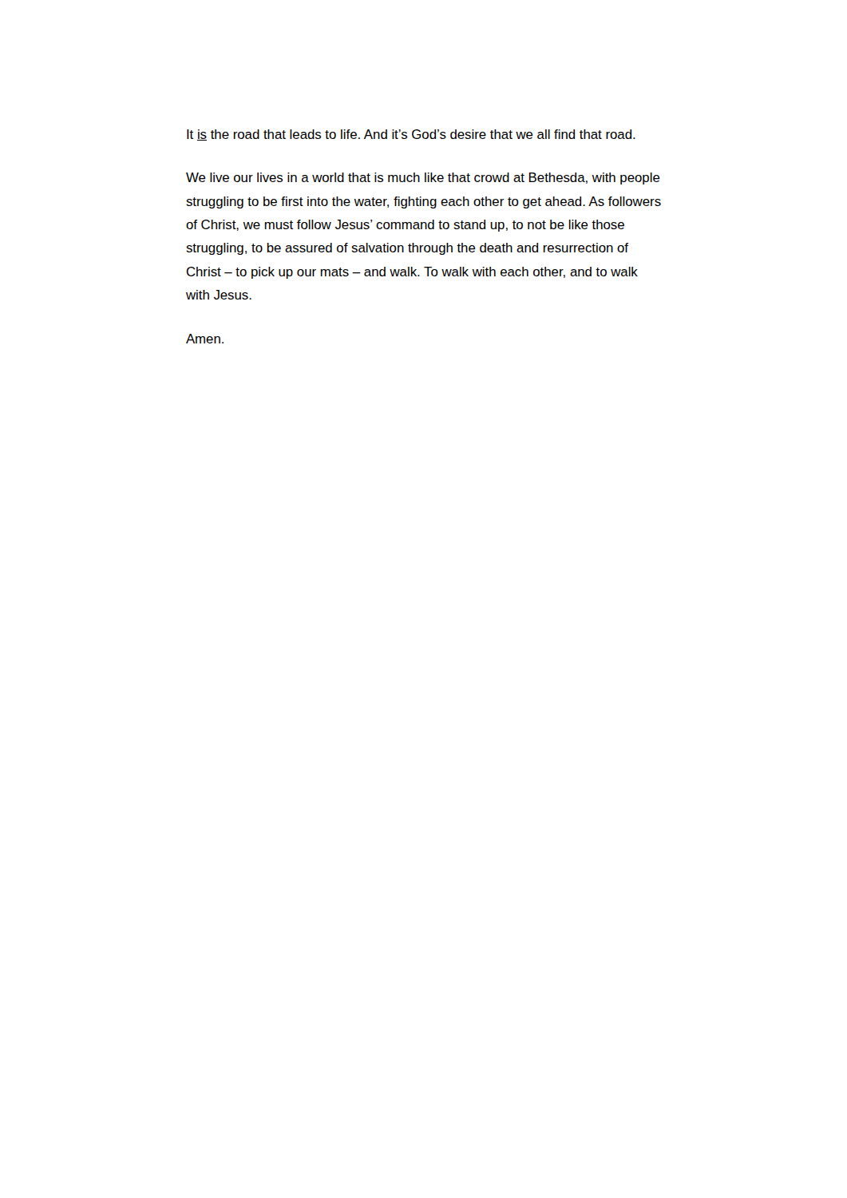It is the road that leads to life. And it’s God’s desire that we all find that road.
We live our lives in a world that is much like that crowd at Bethesda, with people struggling to be first into the water, fighting each other to get ahead. As followers of Christ, we must follow Jesus’ command to stand up, to not be like those struggling, to be assured of salvation through the death and resurrection of Christ – to pick up our mats – and walk. To walk with each other, and to walk with Jesus.
Amen.